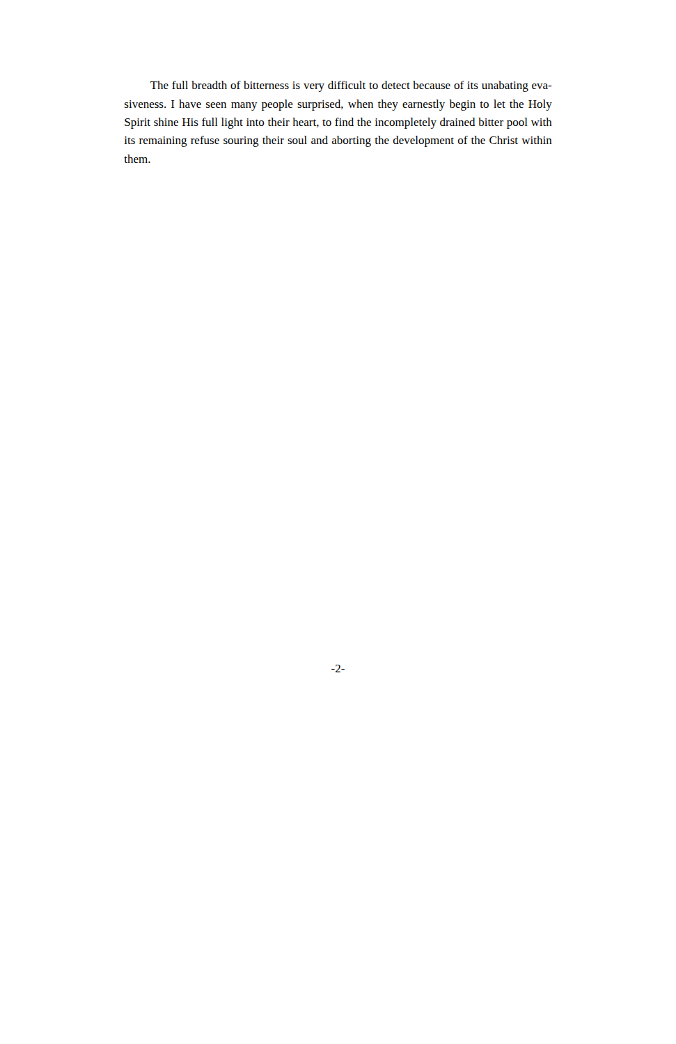The full breadth of bitterness is very difficult to detect because of its unabating evasiveness. I have seen many people surprised, when they earnestly begin to let the Holy Spirit shine His full light into their heart, to find the incompletely drained bitter pool with its remaining refuse souring their soul and aborting the development of the Christ within them.
-2-